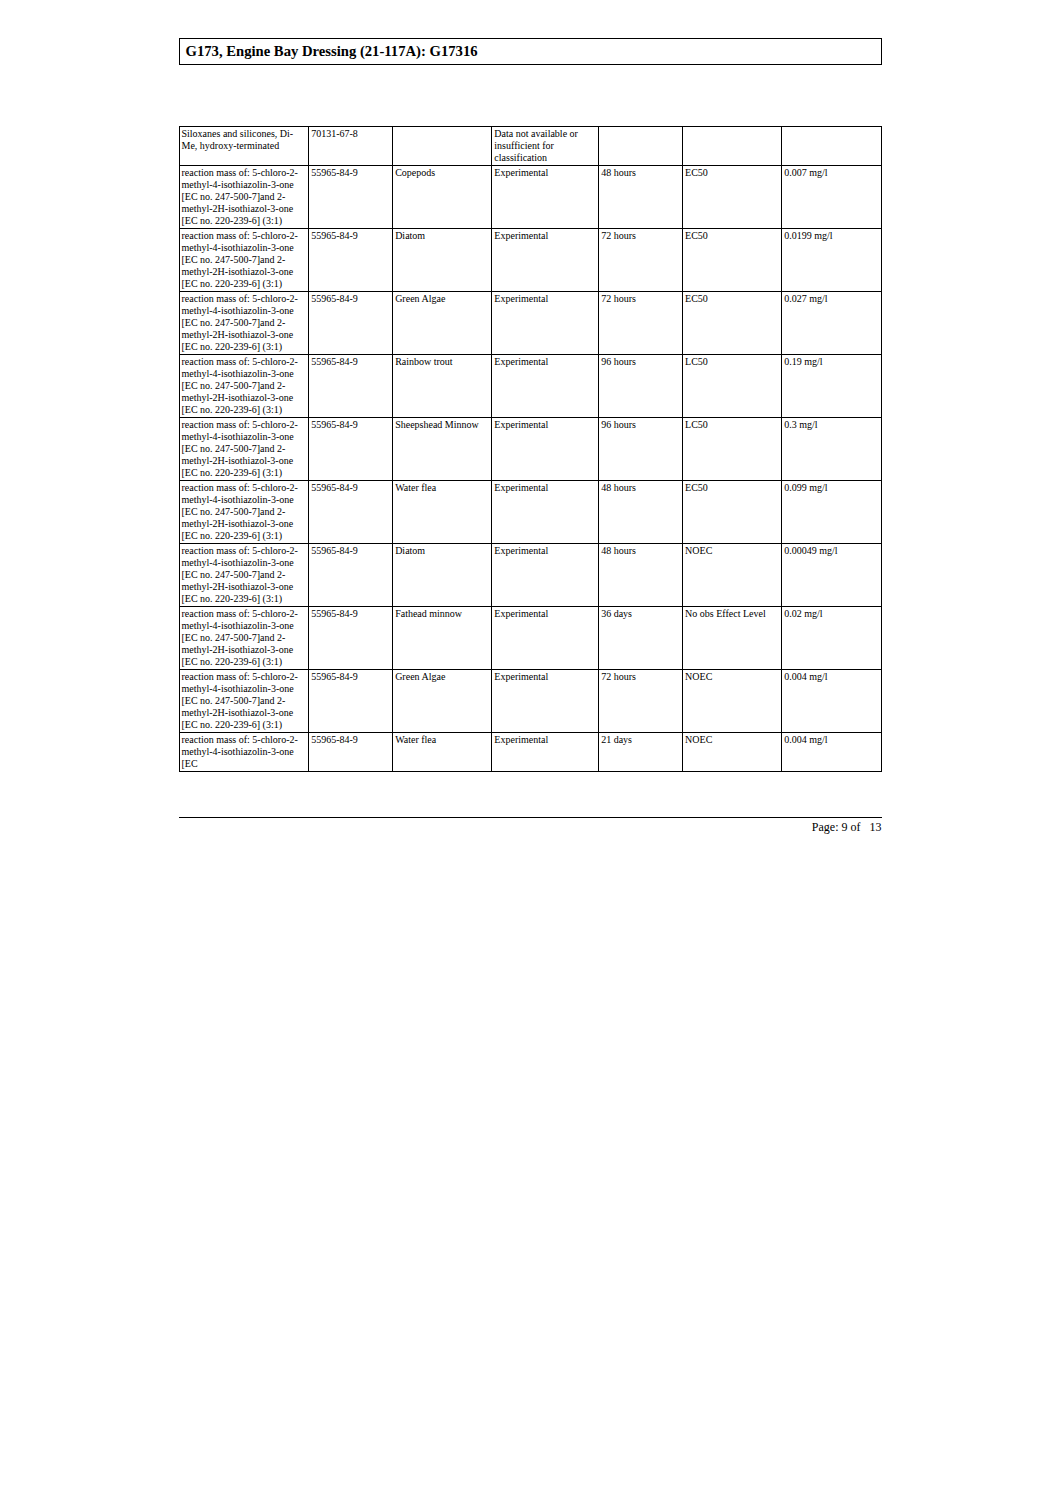G173, Engine Bay Dressing (21-117A): G17316
| Siloxanes and silicones, Di-Me, hydroxy-terminated | 70131-67-8 | | Data not available or insufficient for classification | | | |
| reaction mass of: 5-chloro-2-methyl-4-isothiazolin-3-one [EC no. 247-500-7]and 2-methyl-2H-isothiazol-3-one [EC no. 220-239-6] (3:1) | 55965-84-9 | Copepods | Experimental | 48 hours | EC50 | 0.007 mg/l |
| reaction mass of: 5-chloro-2-methyl-4-isothiazolin-3-one [EC no. 247-500-7]and 2-methyl-2H-isothiazol-3-one [EC no. 220-239-6] (3:1) | 55965-84-9 | Diatom | Experimental | 72 hours | EC50 | 0.0199 mg/l |
| reaction mass of: 5-chloro-2-methyl-4-isothiazolin-3-one [EC no. 247-500-7]and 2-methyl-2H-isothiazol-3-one [EC no. 220-239-6] (3:1) | 55965-84-9 | Green Algae | Experimental | 72 hours | EC50 | 0.027 mg/l |
| reaction mass of: 5-chloro-2-methyl-4-isothiazolin-3-one [EC no. 247-500-7]and 2-methyl-2H-isothiazol-3-one [EC no. 220-239-6] (3:1) | 55965-84-9 | Rainbow trout | Experimental | 96 hours | LC50 | 0.19 mg/l |
| reaction mass of: 5-chloro-2-methyl-4-isothiazolin-3-one [EC no. 247-500-7]and 2-methyl-2H-isothiazol-3-one [EC no. 220-239-6] (3:1) | 55965-84-9 | Sheepshead Minnow | Experimental | 96 hours | LC50 | 0.3 mg/l |
| reaction mass of: 5-chloro-2-methyl-4-isothiazolin-3-one [EC no. 247-500-7]and 2-methyl-2H-isothiazol-3-one [EC no. 220-239-6] (3:1) | 55965-84-9 | Water flea | Experimental | 48 hours | EC50 | 0.099 mg/l |
| reaction mass of: 5-chloro-2-methyl-4-isothiazolin-3-one [EC no. 247-500-7]and 2-methyl-2H-isothiazol-3-one [EC no. 220-239-6] (3:1) | 55965-84-9 | Diatom | Experimental | 48 hours | NOEC | 0.00049 mg/l |
| reaction mass of: 5-chloro-2-methyl-4-isothiazolin-3-one [EC no. 247-500-7]and 2-methyl-2H-isothiazol-3-one [EC no. 220-239-6] (3:1) | 55965-84-9 | Fathead minnow | Experimental | 36 days | No obs Effect Level | 0.02 mg/l |
| reaction mass of: 5-chloro-2-methyl-4-isothiazolin-3-one [EC no. 247-500-7]and 2-methyl-2H-isothiazol-3-one [EC no. 220-239-6] (3:1) | 55965-84-9 | Green Algae | Experimental | 72 hours | NOEC | 0.004 mg/l |
| reaction mass of: 5-chloro-2-methyl-4-isothiazolin-3-one [EC | 55965-84-9 | Water flea | Experimental | 21 days | NOEC | 0.004 mg/l |
Page: 9 of 13